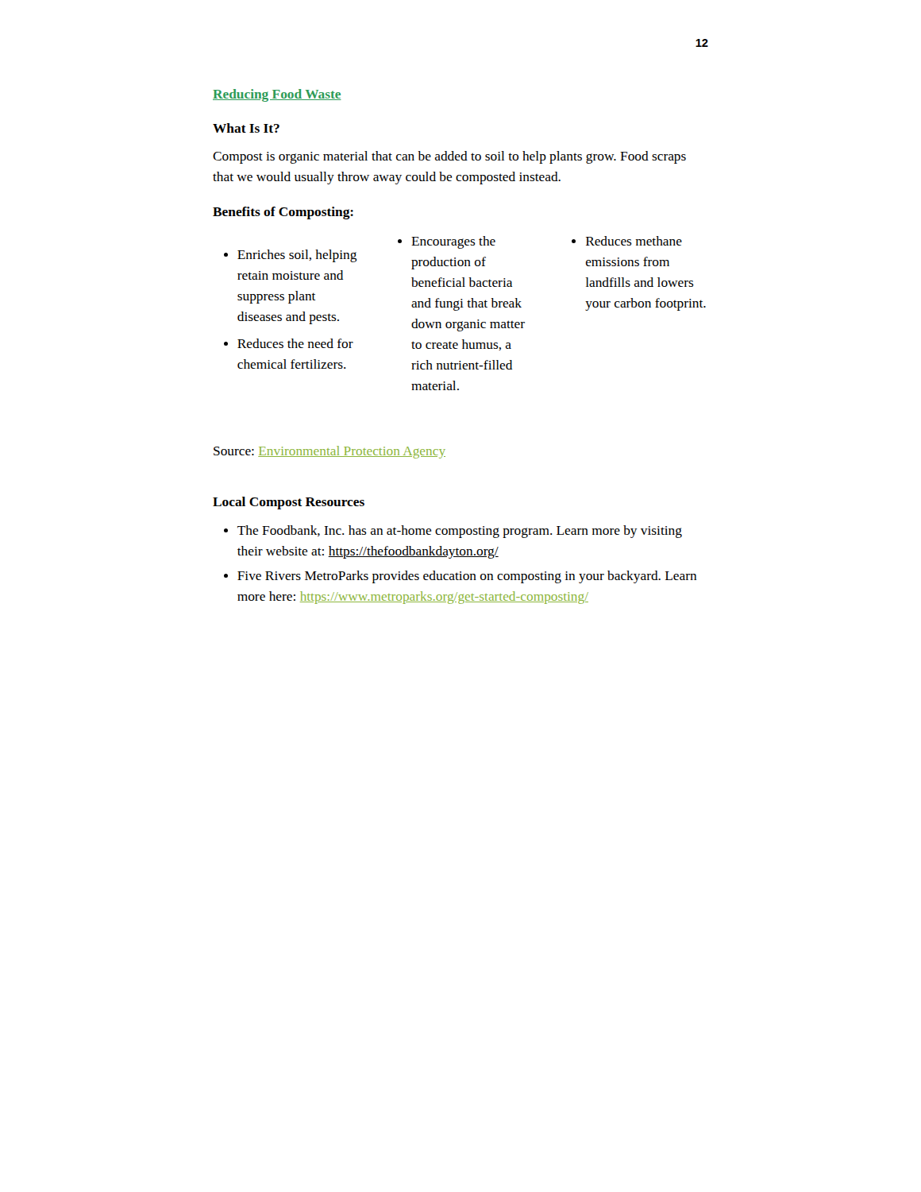12
Reducing Food Waste
What Is It?
Compost is organic material that can be added to soil to help plants grow. Food scraps that we would usually throw away could be composted instead.
Benefits of Composting:
Enriches soil, helping retain moisture and suppress plant diseases and pests.
Reduces the need for chemical fertilizers.
Encourages the production of beneficial bacteria and fungi that break down organic matter to create humus, a rich nutrient-filled material.
Reduces methane emissions from landfills and lowers your carbon footprint.
Source: Environmental Protection Agency
Local Compost Resources
The Foodbank, Inc. has an at-home composting program. Learn more by visiting their website at: https://thefoodbankdayton.org/
Five Rivers MetroParks provides education on composting in your backyard. Learn more here: https://www.metroparks.org/get-started-composting/